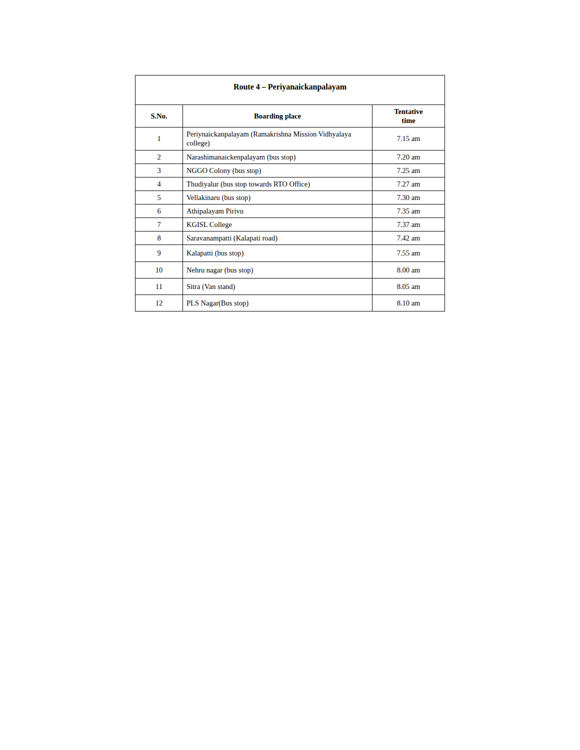Route 4 – Periyanaickanpalayam
| S.No. | Boarding place | Tentative time |
| --- | --- | --- |
| 1 | Periynaickanpalayam (Ramakrishna Mission Vidhyalaya college) | 7.15 am |
| 2 | Narashimanaickenpalayam (bus stop) | 7.20 am |
| 3 | NGGO Colony (bus stop) | 7.25 am |
| 4 | Thudiyalur (bus stop towards RTO Office) | 7.27 am |
| 5 | Vellakinaru (bus stop) | 7.30 am |
| 6 | Athipalayam Pirivu | 7.35 am |
| 7 | KGISL College | 7.37 am |
| 8 | Saravanampatti (Kalapati road) | 7.42 am |
| 9 | Kalapatti (bus stop) | 7.55 am |
| 10 | Nehru nagar (bus stop) | 8.00 am |
| 11 | Sitra (Van stand) | 8.05 am |
| 12 | PLS Nagar(Bus stop) | 8.10 am |